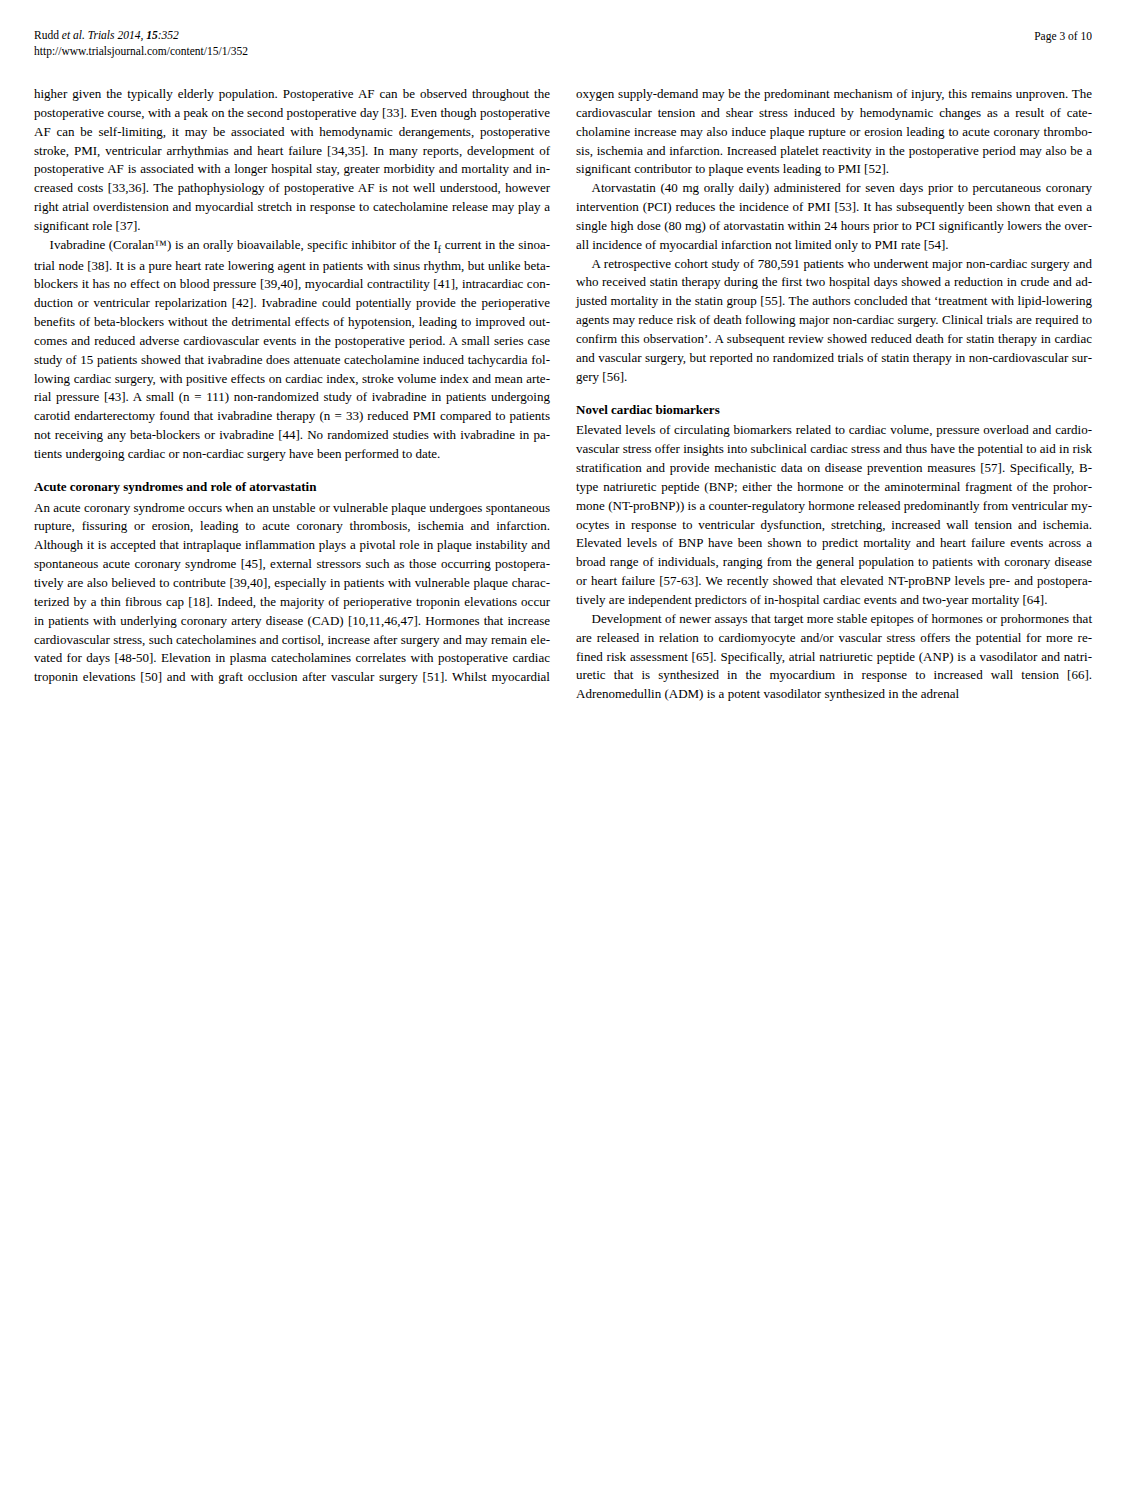Rudd et al. Trials 2014, 15:352
http://www.trialsjournal.com/content/15/1/352
Page 3 of 10
higher given the typically elderly population. Postoperative AF can be observed throughout the postoperative course, with a peak on the second postoperative day [33]. Even though postoperative AF can be self-limiting, it may be associated with hemodynamic derangements, postoperative stroke, PMI, ventricular arrhythmias and heart failure [34,35]. In many reports, development of postoperative AF is associated with a longer hospital stay, greater morbidity and mortality and increased costs [33,36]. The pathophysiology of postoperative AF is not well understood, however right atrial overdistension and myocardial stretch in response to catecholamine release may play a significant role [37].
Ivabradine (Coralan™) is an orally bioavailable, specific inhibitor of the If current in the sinoatrial node [38]. It is a pure heart rate lowering agent in patients with sinus rhythm, but unlike beta-blockers it has no effect on blood pressure [39,40], myocardial contractility [41], intracardiac conduction or ventricular repolarization [42]. Ivabradine could potentially provide the perioperative benefits of beta-blockers without the detrimental effects of hypotension, leading to improved outcomes and reduced adverse cardiovascular events in the postoperative period. A small series case study of 15 patients showed that ivabradine does attenuate catecholamine induced tachycardia following cardiac surgery, with positive effects on cardiac index, stroke volume index and mean arterial pressure [43]. A small (n = 111) non-randomized study of ivabradine in patients undergoing carotid endarterectomy found that ivabradine therapy (n = 33) reduced PMI compared to patients not receiving any beta-blockers or ivabradine [44]. No randomized studies with ivabradine in patients undergoing cardiac or non-cardiac surgery have been performed to date.
Acute coronary syndromes and role of atorvastatin
An acute coronary syndrome occurs when an unstable or vulnerable plaque undergoes spontaneous rupture, fissuring or erosion, leading to acute coronary thrombosis, ischemia and infarction. Although it is accepted that intraplaque inflammation plays a pivotal role in plaque instability and spontaneous acute coronary syndrome [45], external stressors such as those occurring postoperatively are also believed to contribute [39,40], especially in patients with vulnerable plaque characterized by a thin fibrous cap [18]. Indeed, the majority of perioperative troponin elevations occur in patients with underlying coronary artery disease (CAD) [10,11,46,47]. Hormones that increase cardiovascular stress, such catecholamines and cortisol, increase after surgery and may remain elevated for days [48-50]. Elevation in plasma catecholamines correlates with postoperative cardiac troponin elevations [50] and with graft occlusion after vascular surgery [51]. Whilst myocardial oxygen supply-demand may be the predominant mechanism of injury, this remains unproven. The cardiovascular tension and shear stress induced by hemodynamic changes as a result of catecholamine increase may also induce plaque rupture or erosion leading to acute coronary thrombosis, ischemia and infarction. Increased platelet reactivity in the postoperative period may also be a significant contributor to plaque events leading to PMI [52].
Atorvastatin (40 mg orally daily) administered for seven days prior to percutaneous coronary intervention (PCI) reduces the incidence of PMI [53]. It has subsequently been shown that even a single high dose (80 mg) of atorvastatin within 24 hours prior to PCI significantly lowers the overall incidence of myocardial infarction not limited only to PMI rate [54].
A retrospective cohort study of 780,591 patients who underwent major non-cardiac surgery and who received statin therapy during the first two hospital days showed a reduction in crude and adjusted mortality in the statin group [55]. The authors concluded that ‘treatment with lipid-lowering agents may reduce risk of death following major non-cardiac surgery. Clinical trials are required to confirm this observation’. A subsequent review showed reduced death for statin therapy in cardiac and vascular surgery, but reported no randomized trials of statin therapy in non-cardiovascular surgery [56].
Novel cardiac biomarkers
Elevated levels of circulating biomarkers related to cardiac volume, pressure overload and cardiovascular stress offer insights into subclinical cardiac stress and thus have the potential to aid in risk stratification and provide mechanistic data on disease prevention measures [57]. Specifically, B-type natriuretic peptide (BNP; either the hormone or the aminoterminal fragment of the prohormone (NT-proBNP)) is a counter-regulatory hormone released predominantly from ventricular myocytes in response to ventricular dysfunction, stretching, increased wall tension and ischemia. Elevated levels of BNP have been shown to predict mortality and heart failure events across a broad range of individuals, ranging from the general population to patients with coronary disease or heart failure [57-63]. We recently showed that elevated NT-proBNP levels pre- and postoperatively are independent predictors of in-hospital cardiac events and two-year mortality [64].
Development of newer assays that target more stable epitopes of hormones or prohormones that are released in relation to cardiomyocyte and/or vascular stress offers the potential for more refined risk assessment [65]. Specifically, atrial natriuretic peptide (ANP) is a vasodilator and natriuretic that is synthesized in the myocardium in response to increased wall tension [66]. Adrenomedullin (ADM) is a potent vasodilator synthesized in the adrenal